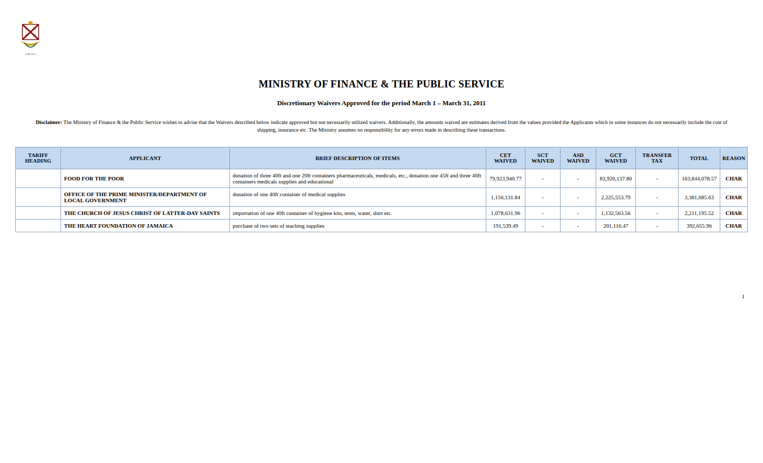JAMAICA
MINISTRY OF FINANCE & THE PUBLIC SERVICE
Discretionary Waivers Approved for the period March 1 – March 31, 2011
Disclaimer: The Ministry of Finance & the Public Service wishes to advise that the Waivers described below indicate approved but not necessarily utilized waivers. Additionally, the amounts waived are estimates derived from the values provided the Applicants which in some instances do not necessarily include the cost of shipping, insurance etc. The Ministry assumes no responsibility for any errors made in describing these transactions.
| TARIFF HEADING | APPLICANT | BRIEF DESCRIPTION OF ITEMS | CET WAIVED | SCT WAIVED | ASD WAIVED | GCT WAIVED | TRANSFER TAX | TOTAL | REASON |
| --- | --- | --- | --- | --- | --- | --- | --- | --- | --- |
| | FOOD FOR THE POOR | donation of three 40ft and one 20ft containers pharmaceuticals, medicals, etc., donation one 45ft and three 40ft containers medicals supplies and educational | 79,923,940.77 | - | - | 83,920,137.80 | - | 163,844,078.57 | CHAR |
| | OFFICE OF THE PRIME MINISTER/DEPARTMENT OF LOCAL GOVERNMENT | donation of one 40ft container of medical supplies | 1,156,131.84 | - | - | 2,225,553.79 | - | 3,381,685.63 | CHAR |
| | THE CHURCH OF JESUS CHRIST OF LATTER-DAY SAINTS | importation of one 40ft container of hygiene kits, tents, water, shirt etc. | 1,078,631.96 | - | - | 1,132,563.56 | - | 2,211,195.52 | CHAR |
| | THE HEART FOUNDATION OF JAMAICA | purchase of two sets of teaching supplies | 191,539.49 | - | - | 201,116.47 | - | 392,655.96 | CHAR |
1